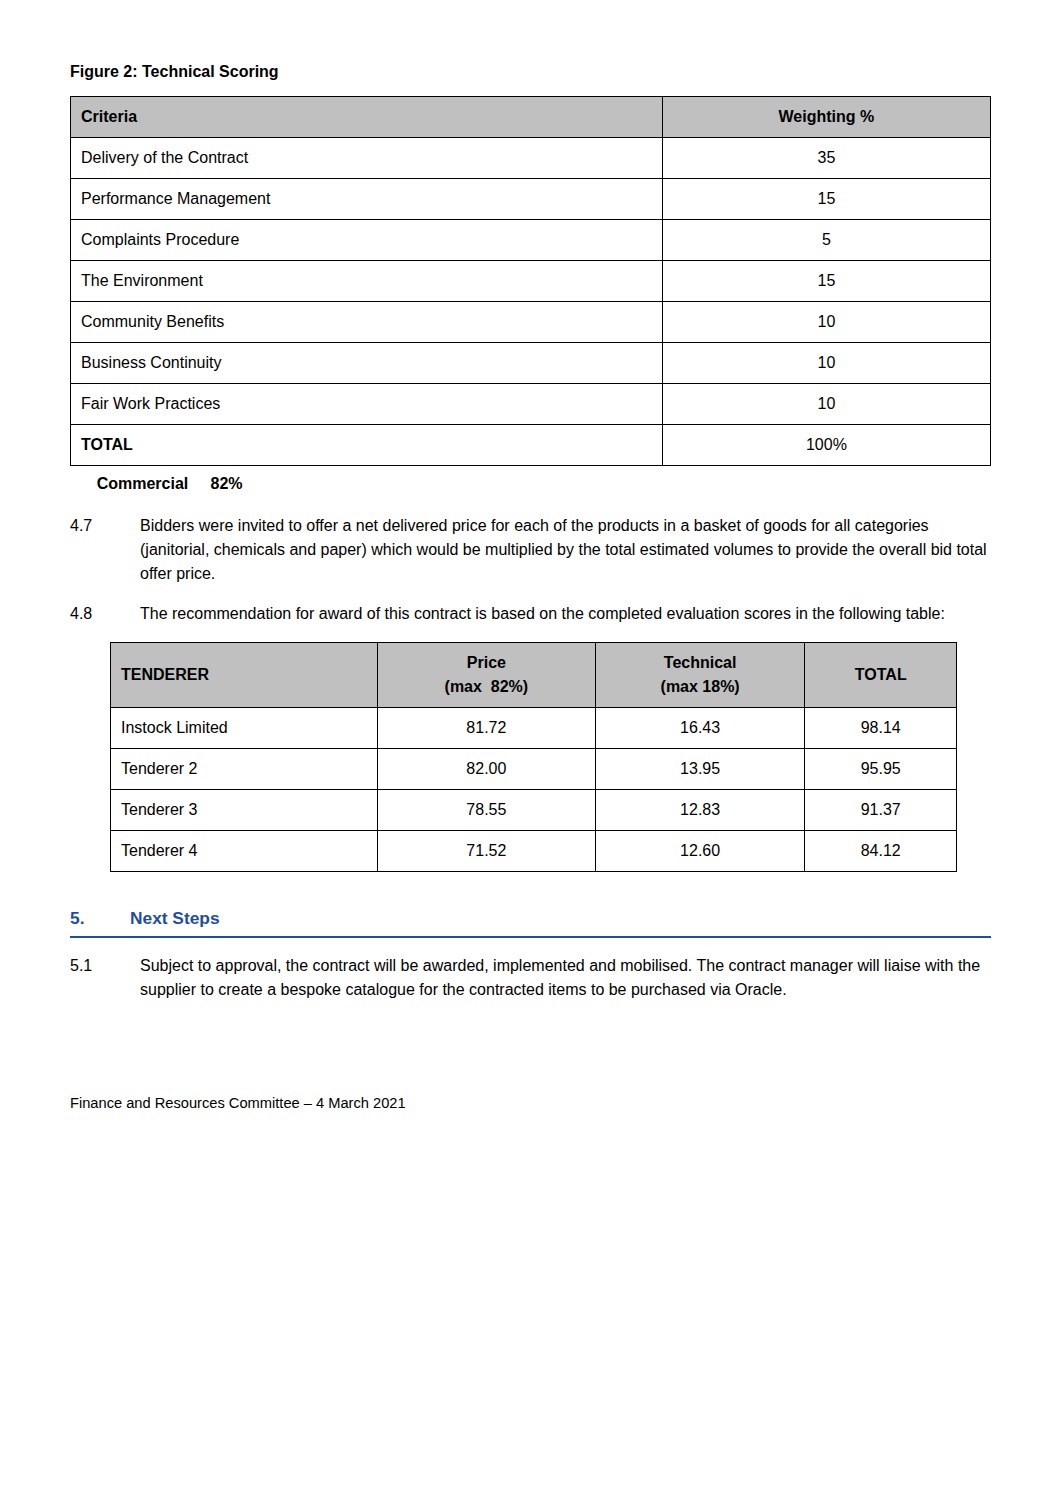Figure 2: Technical Scoring
| Criteria | Weighting % |
| --- | --- |
| Delivery of the Contract | 35 |
| Performance Management | 15 |
| Complaints Procedure | 5 |
| The Environment | 15 |
| Community Benefits | 10 |
| Business Continuity | 10 |
| Fair Work Practices | 10 |
| TOTAL | 100% |
Commercial 82%
4.7
Bidders were invited to offer a net delivered price for each of the products in a basket of goods for all categories (janitorial, chemicals and paper) which would be multiplied by the total estimated volumes to provide the overall bid total offer price.
4.8
The recommendation for award of this contract is based on the completed evaluation scores in the following table:
| TENDERER | Price (max 82%) | Technical (max 18%) | TOTAL |
| --- | --- | --- | --- |
| Instock Limited | 81.72 | 16.43 | 98.14 |
| Tenderer 2 | 82.00 | 13.95 | 95.95 |
| Tenderer 3 | 78.55 | 12.83 | 91.37 |
| Tenderer 4 | 71.52 | 12.60 | 84.12 |
5. Next Steps
5.1
Subject to approval, the contract will be awarded, implemented and mobilised. The contract manager will liaise with the supplier to create a bespoke catalogue for the contracted items to be purchased via Oracle.
Finance and Resources Committee – 4 March 2021